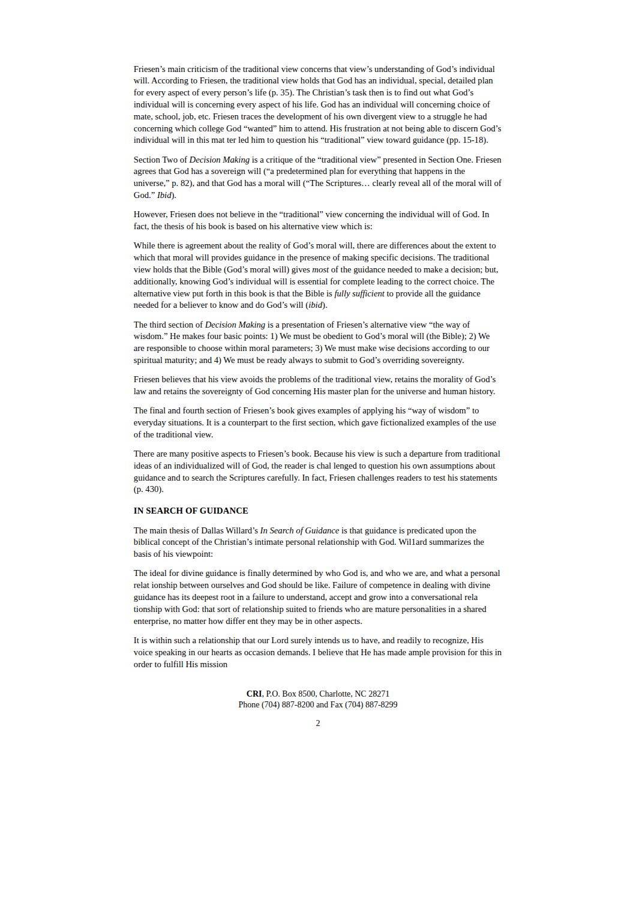Friesen’s main criticism of the traditional view concerns that view’s understanding of God’s individual will. According to Friesen, the traditional view holds that God has an individual, special, detailed plan for every aspect of every person’s life (p. 35). The Christian’s task then is to find out what God’s individual will is concerning every aspect of his life. God has an individual will concerning choice of mate, school, job, etc. Friesen traces the development of his own divergent view to a struggle he had concerning which college God “wanted” him to attend. His frustration at not being able to discern God’s individual will in this mat ter led him to question his “traditional” view toward guidance (pp. 15-18).
Section Two of Decision Making is a critique of the “traditional view” presented in Section One. Friesen agrees that God has a sovereign will (“a predetermined plan for everything that happens in the universe,” p. 82), and that God has a moral will (“The Scriptures… clearly reveal all of the moral will of God.” Ibid).
However, Friesen does not believe in the “traditional” view concerning the individual will of God. In fact, the thesis of his book is based on his alternative view which is:
While there is agreement about the reality of God’s moral will, there are differences about the extent to which that moral will provides guidance in the presence of making specific decisions. The traditional view holds that the Bible (God’s moral will) gives most of the guidance needed to make a decision; but, additionally, knowing God’s individual will is essential for complete leading to the correct choice. The alternative view put forth in this book is that the Bible is fully sufficient to provide all the guidance needed for a believer to know and do God’s will (ibid).
The third section of Decision Making is a presentation of Friesen’s alternative view “the way of wisdom.” He makes four basic points: 1) We must be obedient to God’s moral will (the Bible); 2) We are responsible to choose within moral parameters; 3) We must make wise decisions according to our spiritual maturity; and 4) We must be ready always to submit to God’s overriding sovereignty.
Friesen believes that his view avoids the problems of the traditional view, retains the morality of God’s law and retains the sovereignty of God concerning His master plan for the universe and human history.
The final and fourth section of Friesen’s book gives examples of applying his “way of wisdom” to everyday situations. It is a counterpart to the first section, which gave fictionalized examples of the use of the traditional view.
There are many positive aspects to Friesen’s book. Because his view is such a departure from traditional ideas of an individualized will of God, the reader is chal lenged to question his own assumptions about guidance and to search the Scriptures carefully. In fact, Friesen challenges readers to test his statements (p. 430).
IN SEARCH OF GUIDANCE
The main thesis of Dallas Willard’s In Search of Guidance is that guidance is predicated upon the biblical concept of the Christian’s intimate personal relationship with God. Wil1ard summarizes the basis of his viewpoint:
The ideal for divine guidance is finally determined by who God is, and who we are, and what a personal relat ionship between ourselves and God should be like. Failure of competence in dealing with divine guidance has its deepest root in a failure to understand, accept and grow into a conversational rela tionship with God: that sort of relationship suited to friends who are mature personalities in a shared enterprise, no matter how differ ent they may be in other aspects.
It is within such a relationship that our Lord surely intends us to have, and readily to recognize, His voice speaking in our hearts as occasion demands. I believe that He has made ample provision for this in order to fulfill His mission
CRI, P.O. Box 8500, Charlotte, NC 28271
Phone (704) 887-8200 and Fax (704) 887-8299
2